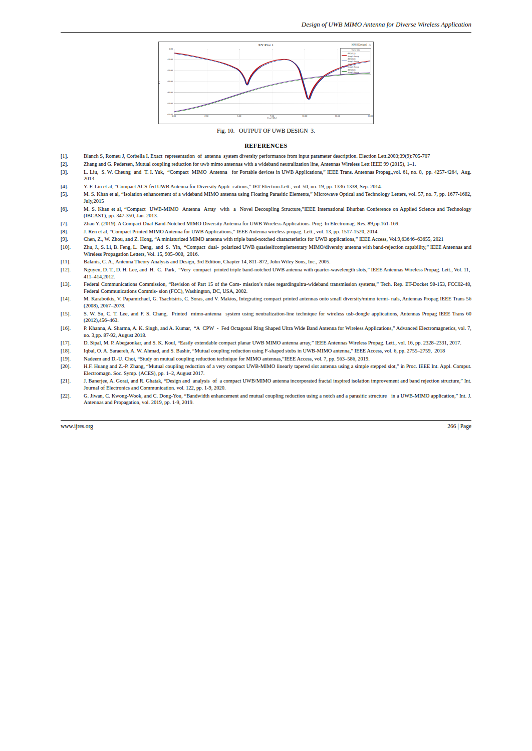Design of UWB MIMO Antenna for Diverse Wireless Application
XY Plot 1
HFSSDesign1 △
Curve Info
dB(S(1,1))
Setup1 : Sweep
dB(S(1,2))
Setup1 : Sweep
dB(S(2,1))
Setup1 : Sweep
dB(S(2,2))
Setup1 : Sweep
0.00 -10.00 -20.00 -30.00 -40.00 -50.00 -60.00
Y1
0.00 2.50 5.00 7.50 10.00 12.50 15.00
Freq [GHz]
Fig. 10. OUTPUT OF UWB DESIGN 3.
REFERENCES
| [1]. | Blanch S, Romeu J, Corbella I. Exact representation of antenna system diversity performance from input parameter description. Election Lett.2003;39(9):705-707 |
| [2]. | Zhang and G. Pedersen, Mutual coupling reduction for uwb mimo antennas with a wideband neutralization line, Antennas Wireless Lett IEEE 99 (2015), 1–1. |
| [3]. | L. Liu, S. W. Cheung and T. I. Yuk, “Compact MIMO Antenna for Portable devices in UWB Applications,” IEEE Trans. Antennas Propag.,vol. 61, no. 8, pp. 4257-4264, Aug. 2013 |
| [4]. | Y. F. Liu et al, “Compact ACS-fed UWB Antenna for Diversity Appli- cations,” IET Electron.Lett., vol. 50, no. 19, pp. 1336-1338, Sep. 2014. |
| [5]. | M. S. Khan et al, “Isolation enhancement of a wideband MIMO antenna using Floating Parasitic Elements,” Microwave Optical and Technology Letters, vol. 57, no. 7, pp. 1677-1682, July,2015 |
| [6]. | M. S. Khan et al, “Compact UWB-MIMO Antenna Array with a Novel Decoupling Structure,”IEEE International Bhurban Conference on Applied Science and Technology (IBCAST), pp. 347-350, Jan. 2013. |
| [7]. | Zhao Y. (2019). A Compact Dual Band-Notched MIMO Diversity Antenna for UWB Wireless Applications. Prog. In Electromag. Res. 89,pp.161-169. |
| [8]. | J. Ren et al, “Compact Printed MIMO Antenna for UWB Applications,” IEEE Antenna wireless propag. Lett., vol. 13, pp. 1517-1520, 2014. |
| [9]. | Chen, Z., W. Zhou, and Z. Hong, “A miniaturized MIMO antenna with triple band-notched characteristics for UWB applications,” IEEE Access, Vol.9,63646–63655, 2021 |
| [10]. | Zhu, J., S. Li, B. Feng, L. Deng, and S. Yin, “Compact dual- polarized UWB quasiselfcomplementary MIMO/diversity antenna with band-rejection capability,” IEEE Antennas and Wireless Propagation Letters, Vol. 15, 905–908, 2016. |
| [11]. | Balanis, C. A., Antenna Theory Analysis and Design, 3rd Edition, Chapter 14, 811–872, John Wiley Sons, Inc., 2005. |
| [12]. | Nguyen, D. T., D. H. Lee, and H. C. Park, “Very compact printed triple band-notched UWB antenna with quarter-wavelength slots,” IEEE Antennas Wireless Propag. Lett., Vol. 11, 411–414,2012. |
| [13]. | Federal Communications Commission, “Revision of Part 15 of the Com- mission’s rules regardingultra-wideband transmission systems,” Tech. Rep. ET-Docket 98-153, FCC02-48, Federal Communications Commis- sion (FCC), Washington, DC, USA, 2002. |
| [14]. | M. Karaboikis, V. Papamichael, G. Tsachtsiris, C. Soras, and V. Makios, Integrating compact printed antennas onto small diversity/mimo termi- nals, Antennas Propag IEEE Trans 56 (2008), 2067–2078. |
| [15]. | S. W. Su, C. T. Lee, and F. S. Chang, Printed mimo-antenna system using neutralization-line technique for wireless usb-dongle applications, Antennas Propag IEEE Trans 60 (2012),456–463. |
| [16]. | P. Khanna, A. Sharma, A. K. Singh, and A. Kumar, “A CPW - Fed Octagonal Ring Shaped Ultra Wide Band Antenna for Wireless Applications,” Advanced Electromagnetics, vol. 7, no. 3,pp. 87-92, August 2018. |
| [17]. | D. Sipal, M. P. Abegaonkar, and S. K. Koul, “Easily extendable compact planar UWB MIMO antenna array,” IEEE Antennas Wireless Propag. Lett., vol. 16, pp. 2328–2331, 2017. |
| [18]. | Iqbal, O. A. Saraereh, A. W. Ahmad, and S. Bashir, “Mutual coupling reduction using F-shaped stubs in UWB-MIMO antenna,” IEEE Access, vol. 6, pp. 2755–2759, 2018 |
| [19]. | Nadeem and D.-U. Choi, “Study on mutual coupling reduction technique for MIMO antennas,”IEEE Access, vol. 7, pp. 563–586, 2019. |
| [20]. | H.F. Huang and Z.-P. Zhang, “Mutual coupling reduction of a very compact UWB-MIMO linearly tapered slot antenna using a simple stepped slot,” in Proc. IEEE Int. Appl. Comput. Electromagn. Soc. Symp. (ACES), pp. 1–2, August 2017. |
| [21]. | J. Banerjee, A. Gorai, and R. Ghatak, “Design and analysis of a compact UWB/MIMO antenna incorporated fractal inspired isolation improvement and band rejection structure,” Int. Journal of Electronics and Communication. vol. 122, pp. 1-9, 2020. |
| [22]. | G. Jiwan, C. Kwong-Wook, and C. Dong-You, “Bandwidth enhancement and mutual coupling reduction using a notch and a parasitic structure in a UWB-MIMO application,” Int. J. Antennas and Propagation, vol. 2019, pp. 1-9, 2019. |
www.ijres.org
266 | Page